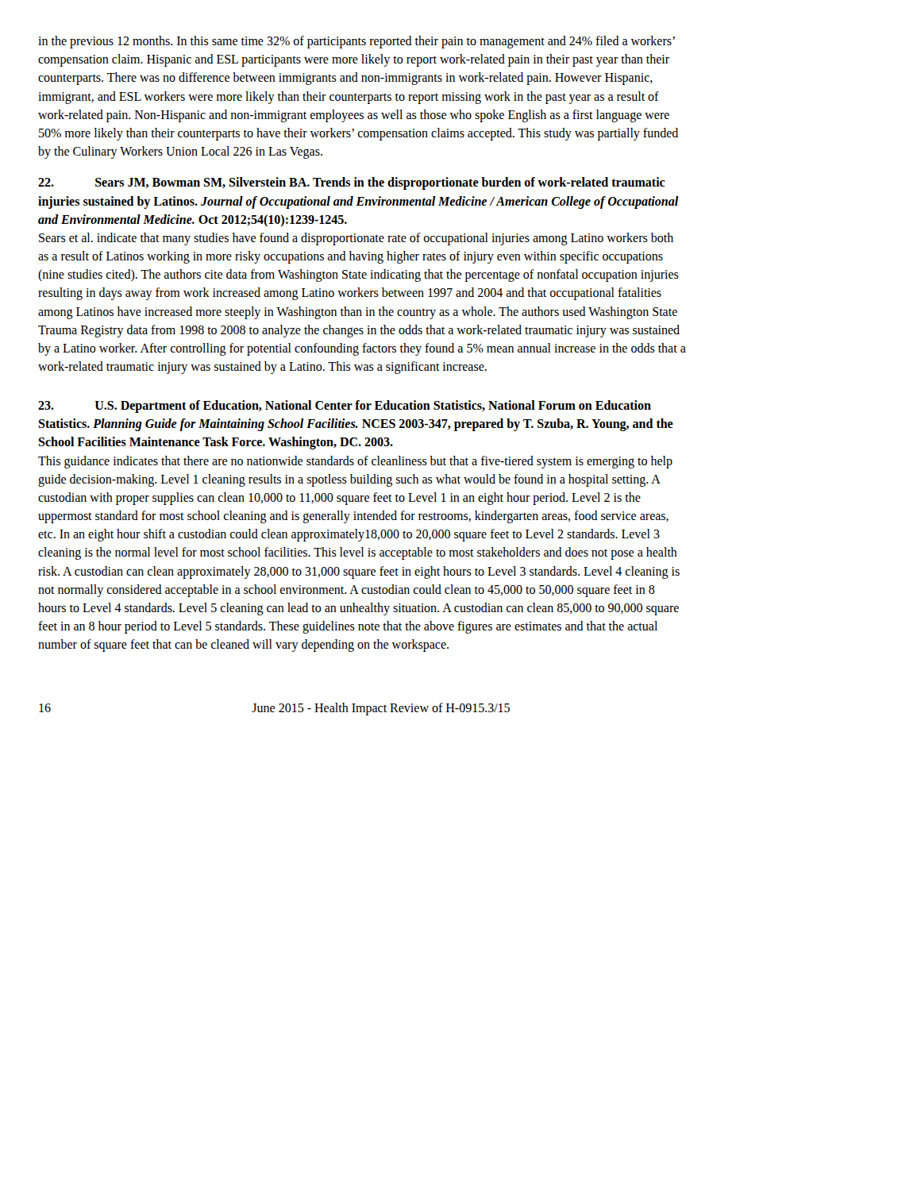in the previous 12 months. In this same time 32% of participants reported their pain to management and 24% filed a workers’ compensation claim. Hispanic and ESL participants were more likely to report work-related pain in their past year than their counterparts. There was no difference between immigrants and non-immigrants in work-related pain. However Hispanic, immigrant, and ESL workers were more likely than their counterparts to report missing work in the past year as a result of work-related pain. Non-Hispanic and non-immigrant employees as well as those who spoke English as a first language were 50% more likely than their counterparts to have their workers’ compensation claims accepted. This study was partially funded by the Culinary Workers Union Local 226 in Las Vegas.
22. Sears JM, Bowman SM, Silverstein BA. Trends in the disproportionate burden of work-related traumatic injuries sustained by Latinos. Journal of Occupational and Environmental Medicine / American College of Occupational and Environmental Medicine. Oct 2012;54(10):1239-1245.
Sears et al. indicate that many studies have found a disproportionate rate of occupational injuries among Latino workers both as a result of Latinos working in more risky occupations and having higher rates of injury even within specific occupations (nine studies cited). The authors cite data from Washington State indicating that the percentage of nonfatal occupation injuries resulting in days away from work increased among Latino workers between 1997 and 2004 and that occupational fatalities among Latinos have increased more steeply in Washington than in the country as a whole. The authors used Washington State Trauma Registry data from 1998 to 2008 to analyze the changes in the odds that a work-related traumatic injury was sustained by a Latino worker. After controlling for potential confounding factors they found a 5% mean annual increase in the odds that a work-related traumatic injury was sustained by a Latino. This was a significant increase.
23. U.S. Department of Education, National Center for Education Statistics, National Forum on Education Statistics. Planning Guide for Maintaining School Facilities. NCES 2003-347, prepared by T. Szuba, R. Young, and the School Facilities Maintenance Task Force. Washington, DC. 2003.
This guidance indicates that there are no nationwide standards of cleanliness but that a five-tiered system is emerging to help guide decision-making. Level 1 cleaning results in a spotless building such as what would be found in a hospital setting. A custodian with proper supplies can clean 10,000 to 11,000 square feet to Level 1 in an eight hour period. Level 2 is the uppermost standard for most school cleaning and is generally intended for restrooms, kindergarten areas, food service areas, etc. In an eight hour shift a custodian could clean approximately18,000 to 20,000 square feet to Level 2 standards. Level 3 cleaning is the normal level for most school facilities. This level is acceptable to most stakeholders and does not pose a health risk. A custodian can clean approximately 28,000 to 31,000 square feet in eight hours to Level 3 standards. Level 4 cleaning is not normally considered acceptable in a school environment. A custodian could clean to 45,000 to 50,000 square feet in 8 hours to Level 4 standards. Level 5 cleaning can lead to an unhealthy situation. A custodian can clean 85,000 to 90,000 square feet in an 8 hour period to Level 5 standards. These guidelines note that the above figures are estimates and that the actual number of square feet that can be cleaned will vary depending on the workspace.
16 June 2015 - Health Impact Review of H-0915.3/15